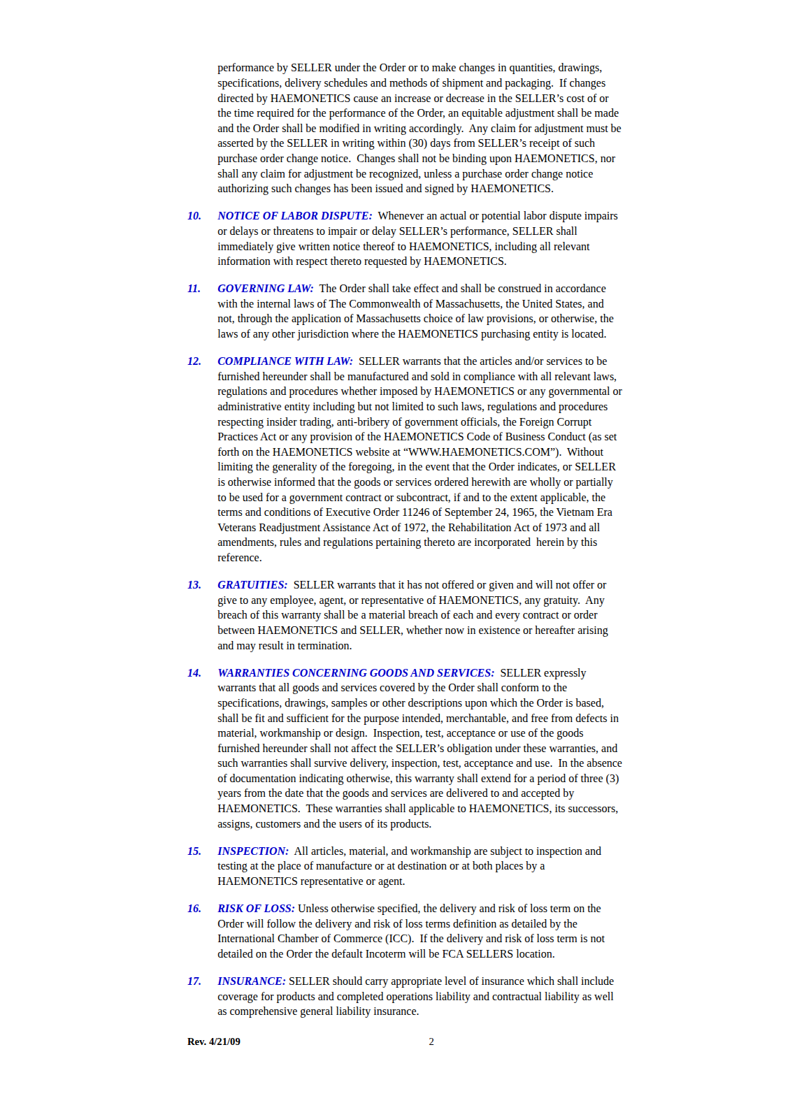performance by SELLER under the Order or to make changes in quantities, drawings, specifications, delivery schedules and methods of shipment and packaging. If changes directed by HAEMONETICS cause an increase or decrease in the SELLER’s cost of or the time required for the performance of the Order, an equitable adjustment shall be made and the Order shall be modified in writing accordingly. Any claim for adjustment must be asserted by the SELLER in writing within (30) days from SELLER’s receipt of such purchase order change notice. Changes shall not be binding upon HAEMONETICS, nor shall any claim for adjustment be recognized, unless a purchase order change notice authorizing such changes has been issued and signed by HAEMONETICS.
10. NOTICE OF LABOR DISPUTE: Whenever an actual or potential labor dispute impairs or delays or threatens to impair or delay SELLER’s performance, SELLER shall immediately give written notice thereof to HAEMONETICS, including all relevant information with respect thereto requested by HAEMONETICS.
11. GOVERNING LAW: The Order shall take effect and shall be construed in accordance with the internal laws of The Commonwealth of Massachusetts, the United States, and not, through the application of Massachusetts choice of law provisions, or otherwise, the laws of any other jurisdiction where the HAEMONETICS purchasing entity is located.
12. COMPLIANCE WITH LAW: SELLER warrants that the articles and/or services to be furnished hereunder shall be manufactured and sold in compliance with all relevant laws, regulations and procedures whether imposed by HAEMONETICS or any governmental or administrative entity including but not limited to such laws, regulations and procedures respecting insider trading, anti-bribery of government officials, the Foreign Corrupt Practices Act or any provision of the HAEMONETICS Code of Business Conduct (as set forth on the HAEMONETICS website at “WWW.HAEMONETICS.COM”). Without limiting the generality of the foregoing, in the event that the Order indicates, or SELLER is otherwise informed that the goods or services ordered herewith are wholly or partially to be used for a government contract or subcontract, if and to the extent applicable, the terms and conditions of Executive Order 11246 of September 24, 1965, the Vietnam Era Veterans Readjustment Assistance Act of 1972, the Rehabilitation Act of 1973 and all amendments, rules and regulations pertaining thereto are incorporated herein by this reference.
13. GRATUITIES: SELLER warrants that it has not offered or given and will not offer or give to any employee, agent, or representative of HAEMONETICS, any gratuity. Any breach of this warranty shall be a material breach of each and every contract or order between HAEMONETICS and SELLER, whether now in existence or hereafter arising and may result in termination.
14. WARRANTIES CONCERNING GOODS AND SERVICES: SELLER expressly warrants that all goods and services covered by the Order shall conform to the specifications, drawings, samples or other descriptions upon which the Order is based, shall be fit and sufficient for the purpose intended, merchantable, and free from defects in material, workmanship or design. Inspection, test, acceptance or use of the goods furnished hereunder shall not affect the SELLER’s obligation under these warranties, and such warranties shall survive delivery, inspection, test, acceptance and use. In the absence of documentation indicating otherwise, this warranty shall extend for a period of three (3) years from the date that the goods and services are delivered to and accepted by HAEMONETICS. These warranties shall applicable to HAEMONETICS, its successors, assigns, customers and the users of its products.
15. INSPECTION: All articles, material, and workmanship are subject to inspection and testing at the place of manufacture or at destination or at both places by a HAEMONETICS representative or agent.
16. RISK OF LOSS: Unless otherwise specified, the delivery and risk of loss term on the Order will follow the delivery and risk of loss terms definition as detailed by the International Chamber of Commerce (ICC). If the delivery and risk of loss term is not detailed on the Order the default Incoterm will be FCA SELLERS location.
17. INSURANCE: SELLER should carry appropriate level of insurance which shall include coverage for products and completed operations liability and contractual liability as well as comprehensive general liability insurance.
Rev. 4/21/09 2